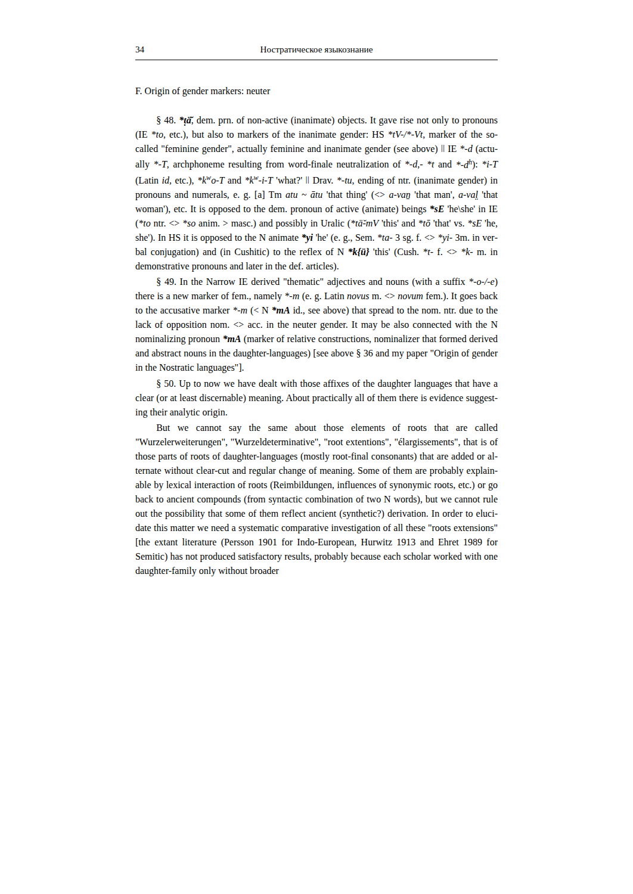34 Ностратическое языкознание
F. Origin of gender markers: neuter
§ 48. *ṭä̆, dem. prn. of non-active (inanimate) objects. It gave rise not only to pronouns (IE *to, etc.), but also to markers of the inanimate gender: HS *tV-/*-Vt, marker of the so-called "feminine gender", actually feminine and inanimate gender (see above) ǀǀ IE *-d (actually *-T, archphoneme resulting from word-finale neutralization of *-d,- *t and *-dh): *i-T (Latin id, etc.), *kwo-T and *kw-i-T 'what?' ǀǀ Drav. *-tu, ending of ntr. (inanimate gender) in pronouns and numerals, e. g. [a] Tm atu ~ ātu 'that thing' (<> a-van̠ 'that man', a-val̤ 'that woman'), etc. It is opposed to the dem. pronoun of active (animate) beings *sE 'he\she' in IE (*to ntr. <> *so anim. > masc.) and possibly in Uralic (*tä̆-mV 'this' and *tō 'that' vs. *sE 'he, she'). In HS it is opposed to the N animate *yi 'he' (e. g., Sem. *ta- 3 sg. f. <> *yi- 3m. in verbal conjugation) and (in Cushitic) to the reflex of N *k{ü} 'this' (Cush. *t- f. <> *k- m. in demonstrative pronouns and later in the def. articles).
§ 49. In the Narrow IE derived "thematic" adjectives and nouns (with a suffix *-o-/-e) there is a new marker of fem., namely *-m (e. g. Latin novus m. <> novum fem.). It goes back to the accusative marker *-m (< N *mA id., see above) that spread to the nom. ntr. due to the lack of opposition nom. <> acc. in the neuter gender. It may be also connected with the N nominalizing pronoun *mA (marker of relative constructions, nominalizer that formed derived and abstract nouns in the daughter-languages) [see above § 36 and my paper "Origin of gender in the Nostratic languages"].
§ 50. Up to now we have dealt with those affixes of the daughter languages that have a clear (or at least discernable) meaning. About practically all of them there is evidence suggesting their analytic origin.
But we cannot say the same about those elements of roots that are called "Wurzelerweiterungen", "Wurzeldeterminative", "root extentions", "élargissements", that is of those parts of roots of daughter-languages (mostly root-final consonants) that are added or alternate without clear-cut and regular change of meaning. Some of them are probably explainable by lexical interaction of roots (Reimbildungen, influences of synonymic roots, etc.) or go back to ancient compounds (from syntactic combination of two N words), but we cannot rule out the possibility that some of them reflect ancient (synthetic?) derivation. In order to elucidate this matter we need a systematic comparative investigation of all these "roots extensions" [the extant literature (Persson 1901 for Indo-European, Hurwitz 1913 and Ehret 1989 for Semitic) has not produced satisfactory results, probably because each scholar worked with one daughter-family only without broader